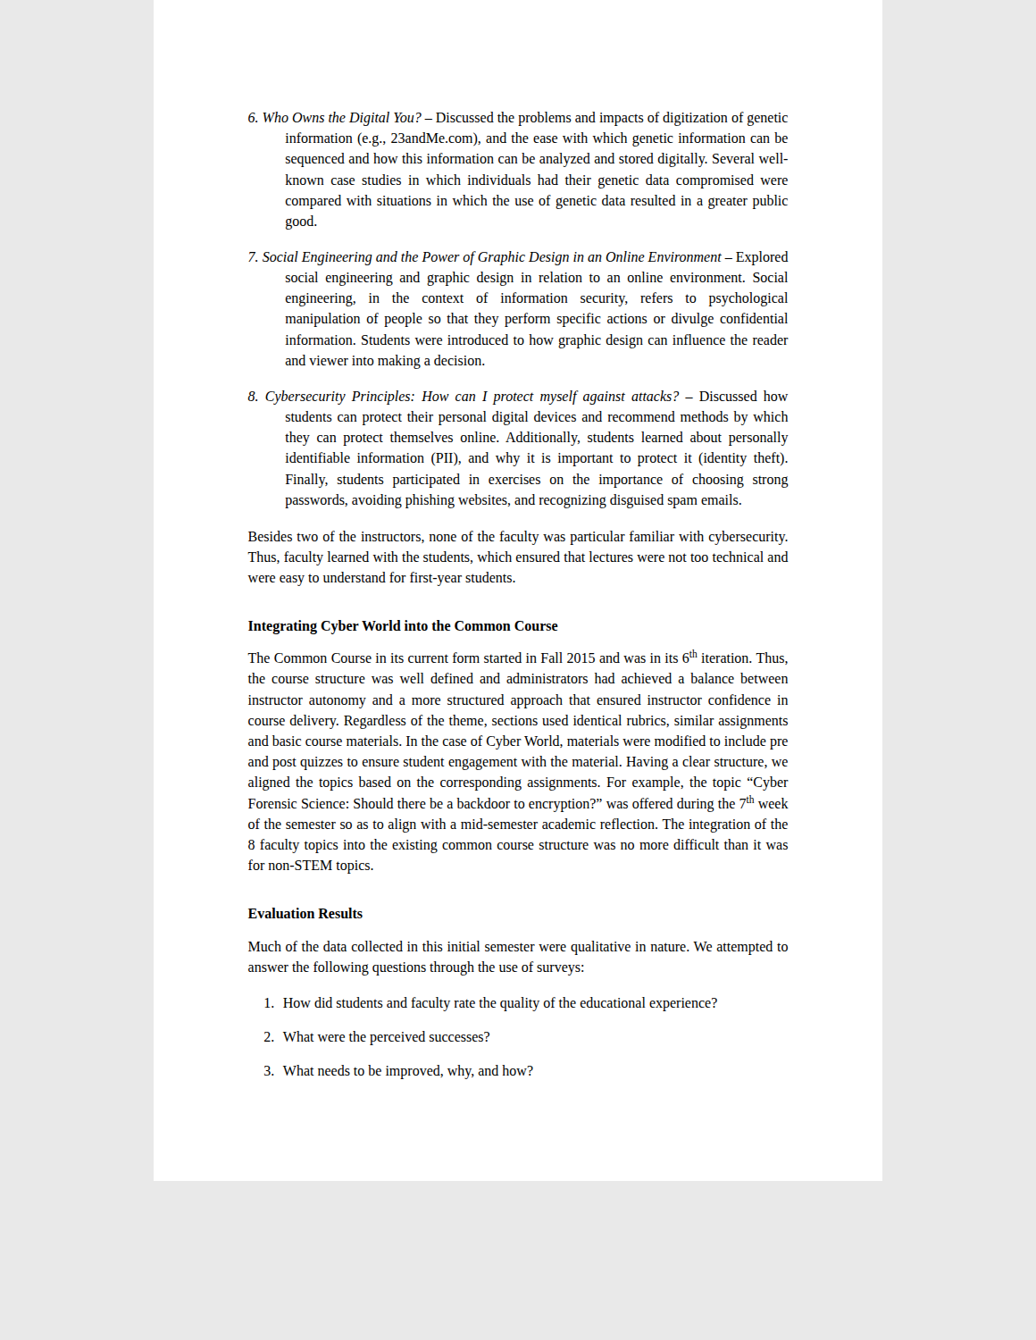6. Who Owns the Digital You? – Discussed the problems and impacts of digitization of genetic information (e.g., 23andMe.com), and the ease with which genetic information can be sequenced and how this information can be analyzed and stored digitally. Several well-known case studies in which individuals had their genetic data compromised were compared with situations in which the use of genetic data resulted in a greater public good.
7. Social Engineering and the Power of Graphic Design in an Online Environment – Explored social engineering and graphic design in relation to an online environment. Social engineering, in the context of information security, refers to psychological manipulation of people so that they perform specific actions or divulge confidential information. Students were introduced to how graphic design can influence the reader and viewer into making a decision.
8. Cybersecurity Principles: How can I protect myself against attacks? – Discussed how students can protect their personal digital devices and recommend methods by which they can protect themselves online. Additionally, students learned about personally identifiable information (PII), and why it is important to protect it (identity theft). Finally, students participated in exercises on the importance of choosing strong passwords, avoiding phishing websites, and recognizing disguised spam emails.
Besides two of the instructors, none of the faculty was particular familiar with cybersecurity. Thus, faculty learned with the students, which ensured that lectures were not too technical and were easy to understand for first-year students.
Integrating Cyber World into the Common Course
The Common Course in its current form started in Fall 2015 and was in its 6th iteration. Thus, the course structure was well defined and administrators had achieved a balance between instructor autonomy and a more structured approach that ensured instructor confidence in course delivery. Regardless of the theme, sections used identical rubrics, similar assignments and basic course materials. In the case of Cyber World, materials were modified to include pre and post quizzes to ensure student engagement with the material. Having a clear structure, we aligned the topics based on the corresponding assignments. For example, the topic “Cyber Forensic Science: Should there be a backdoor to encryption?” was offered during the 7th week of the semester so as to align with a mid-semester academic reflection. The integration of the 8 faculty topics into the existing common course structure was no more difficult than it was for non-STEM topics.
Evaluation Results
Much of the data collected in this initial semester were qualitative in nature. We attempted to answer the following questions through the use of surveys:
How did students and faculty rate the quality of the educational experience?
What were the perceived successes?
What needs to be improved, why, and how?